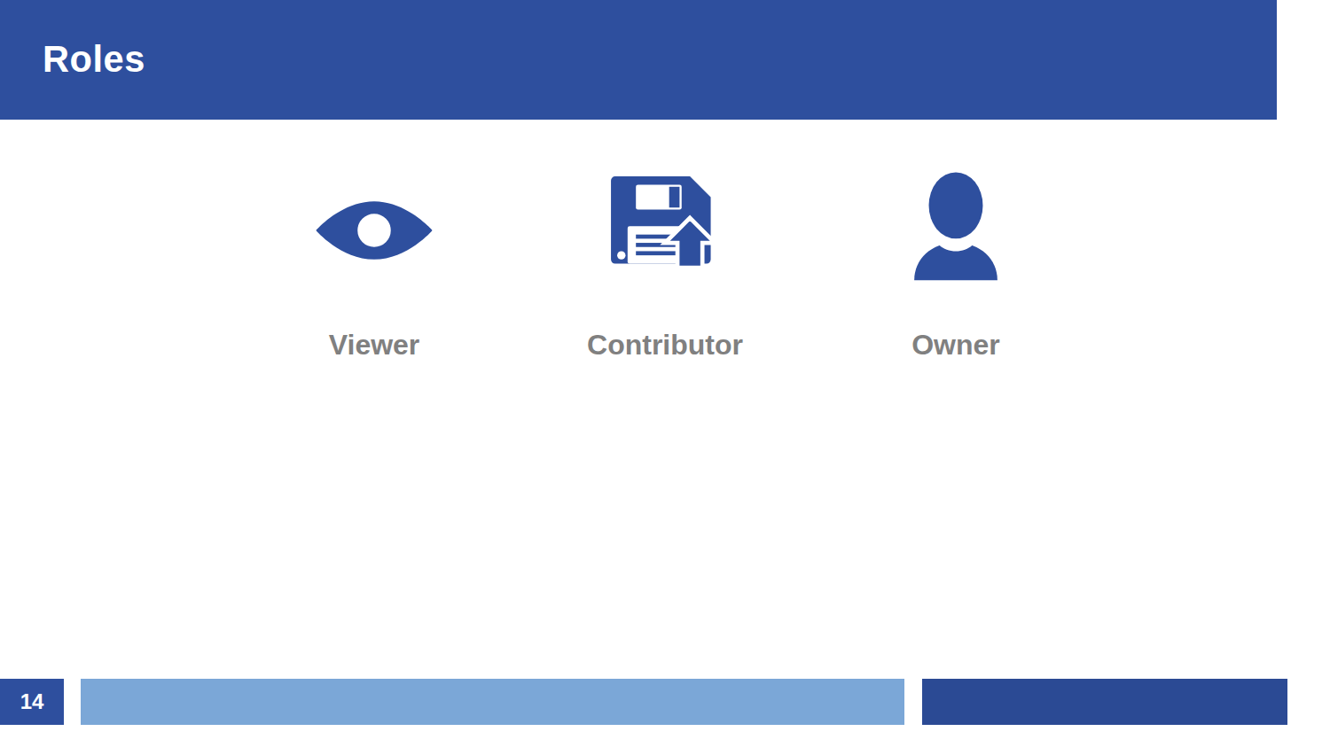Roles
Viewer
Contributor
Owner
14